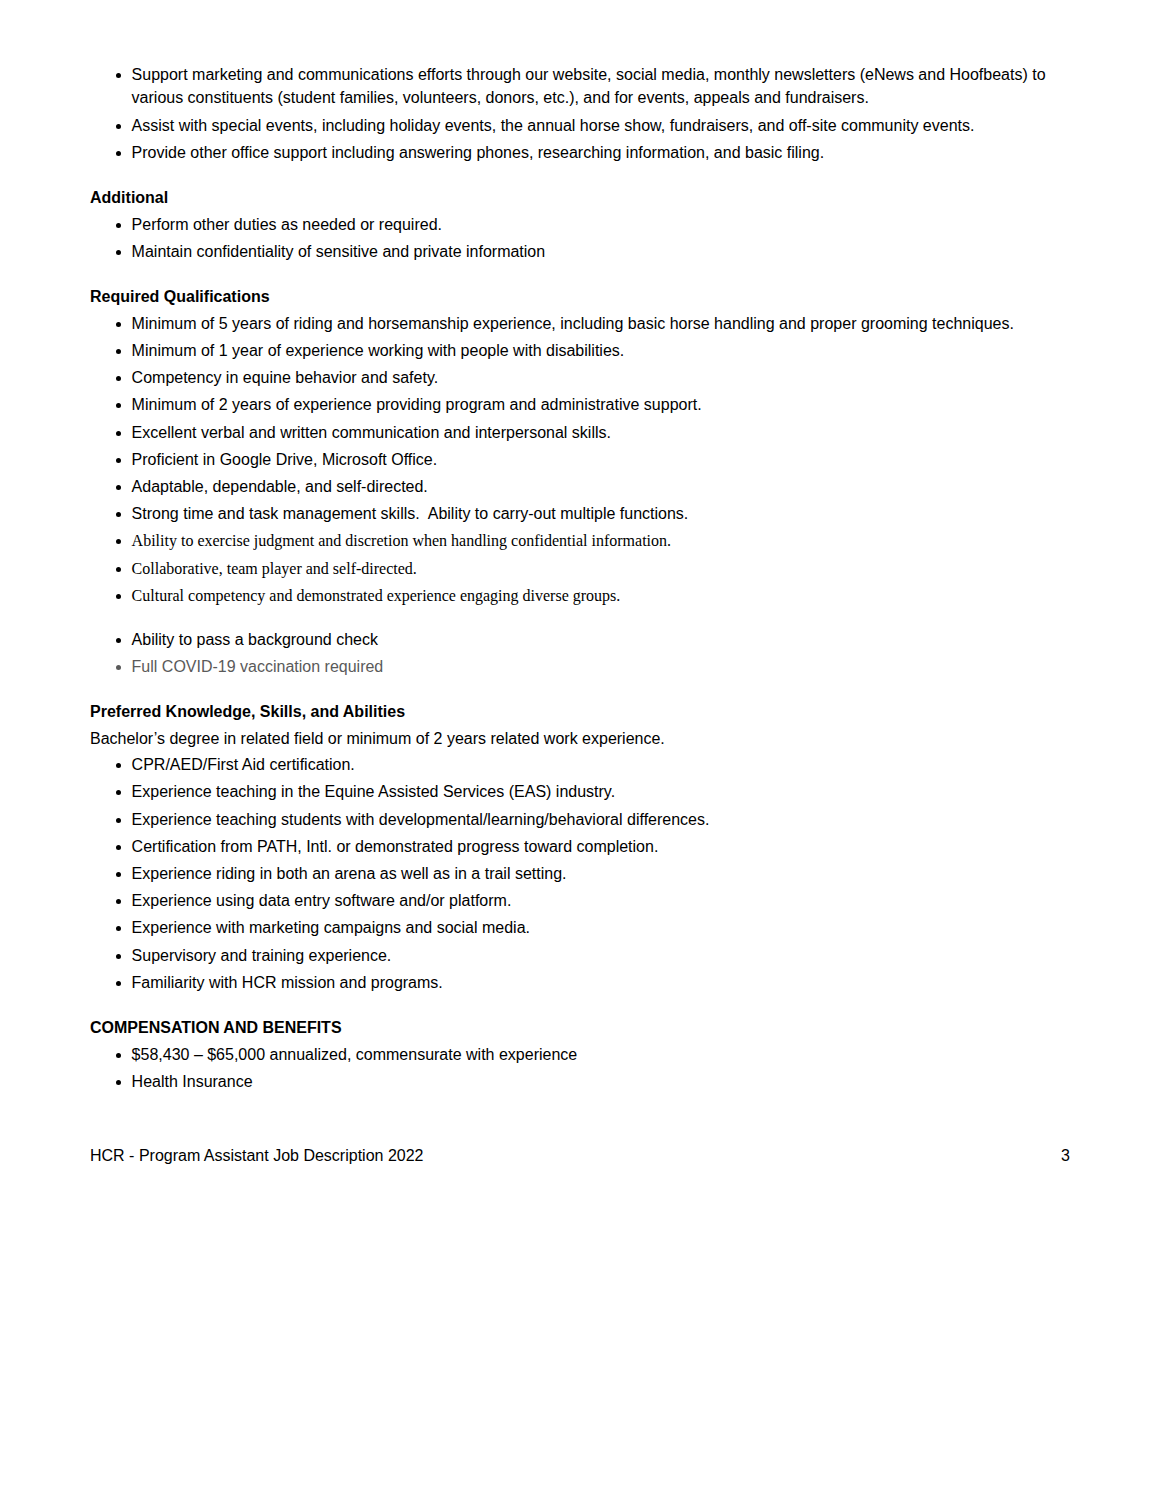Support marketing and communications efforts through our website, social media, monthly newsletters (eNews and Hoofbeats) to various constituents (student families, volunteers, donors, etc.), and for events, appeals and fundraisers.
Assist with special events, including holiday events, the annual horse show, fundraisers, and off-site community events.
Provide other office support including answering phones, researching information, and basic filing.
Additional
Perform other duties as needed or required.
Maintain confidentiality of sensitive and private information
Required Qualifications
Minimum of 5 years of riding and horsemanship experience, including basic horse handling and proper grooming techniques.
Minimum of 1 year of experience working with people with disabilities.
Competency in equine behavior and safety.
Minimum of 2 years of experience providing program and administrative support.
Excellent verbal and written communication and interpersonal skills.
Proficient in Google Drive, Microsoft Office.
Adaptable, dependable, and self-directed.
Strong time and task management skills. Ability to carry-out multiple functions.
Ability to exercise judgment and discretion when handling confidential information.
Collaborative, team player and self-directed.
Cultural competency and demonstrated experience engaging diverse groups.
Ability to pass a background check
Full COVID-19 vaccination required
Preferred Knowledge, Skills, and Abilities
Bachelor’s degree in related field or minimum of 2 years related work experience.
CPR/AED/First Aid certification.
Experience teaching in the Equine Assisted Services (EAS) industry.
Experience teaching students with developmental/learning/behavioral differences.
Certification from PATH, Intl. or demonstrated progress toward completion.
Experience riding in both an arena as well as in a trail setting.
Experience using data entry software and/or platform.
Experience with marketing campaigns and social media.
Supervisory and training experience.
Familiarity with HCR mission and programs.
COMPENSATION AND BENEFITS
$58,430 – $65,000 annualized, commensurate with experience
Health Insurance
HCR - Program Assistant Job Description 2022
3